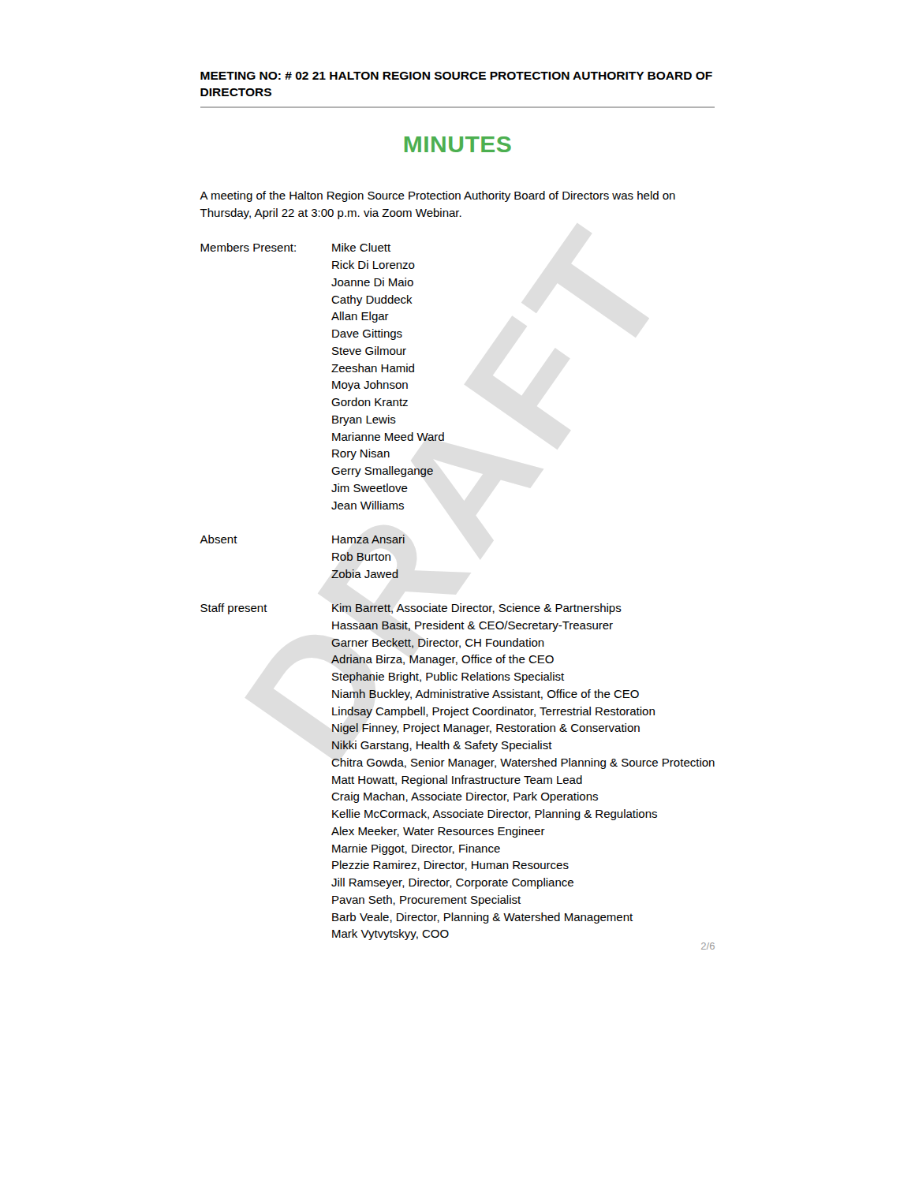DRAFT
Meeting No: # 02 21 Halton Region Source Protection Authority Board of Directors
MINUTES
A meeting of the Halton Region Source Protection Authority Board of Directors was held on Thursday, April 22 at 3:00 p.m. via Zoom Webinar.
| Members Present: | Mike Cluett Rick Di Lorenzo Joanne Di Maio Cathy Duddeck Allan Elgar Dave Gittings Steve Gilmour Zeeshan Hamid Moya Johnson Gordon Krantz Bryan Lewis Marianne Meed Ward Rory Nisan Gerry Smallegange Jim Sweetlove Jean Williams |
| Absent | Hamza Ansari Rob Burton Zobia Jawed |
| Staff present | Kim Barrett, Associate Director, Science & Partnerships Hassaan Basit, President & CEO/Secretary-Treasurer Garner Beckett, Director, CH Foundation Adriana Birza, Manager, Office of the CEO Stephanie Bright, Public Relations Specialist Niamh Buckley, Administrative Assistant, Office of the CEO Lindsay Campbell, Project Coordinator, Terrestrial Restoration Nigel Finney, Project Manager, Restoration & Conservation Nikki Garstang, Health & Safety Specialist Chitra Gowda, Senior Manager, Watershed Planning & Source Protection Matt Howatt, Regional Infrastructure Team Lead Craig Machan, Associate Director, Park Operations Kellie McCormack, Associate Director, Planning & Regulations Alex Meeker, Water Resources Engineer Marnie Piggot, Director, Finance Plezzie Ramirez, Director, Human Resources Jill Ramseyer, Director, Corporate Compliance Pavan Seth, Procurement Specialist Barb Veale, Director, Planning & Watershed Management Mark Vytvytskyy, COO |
2/6